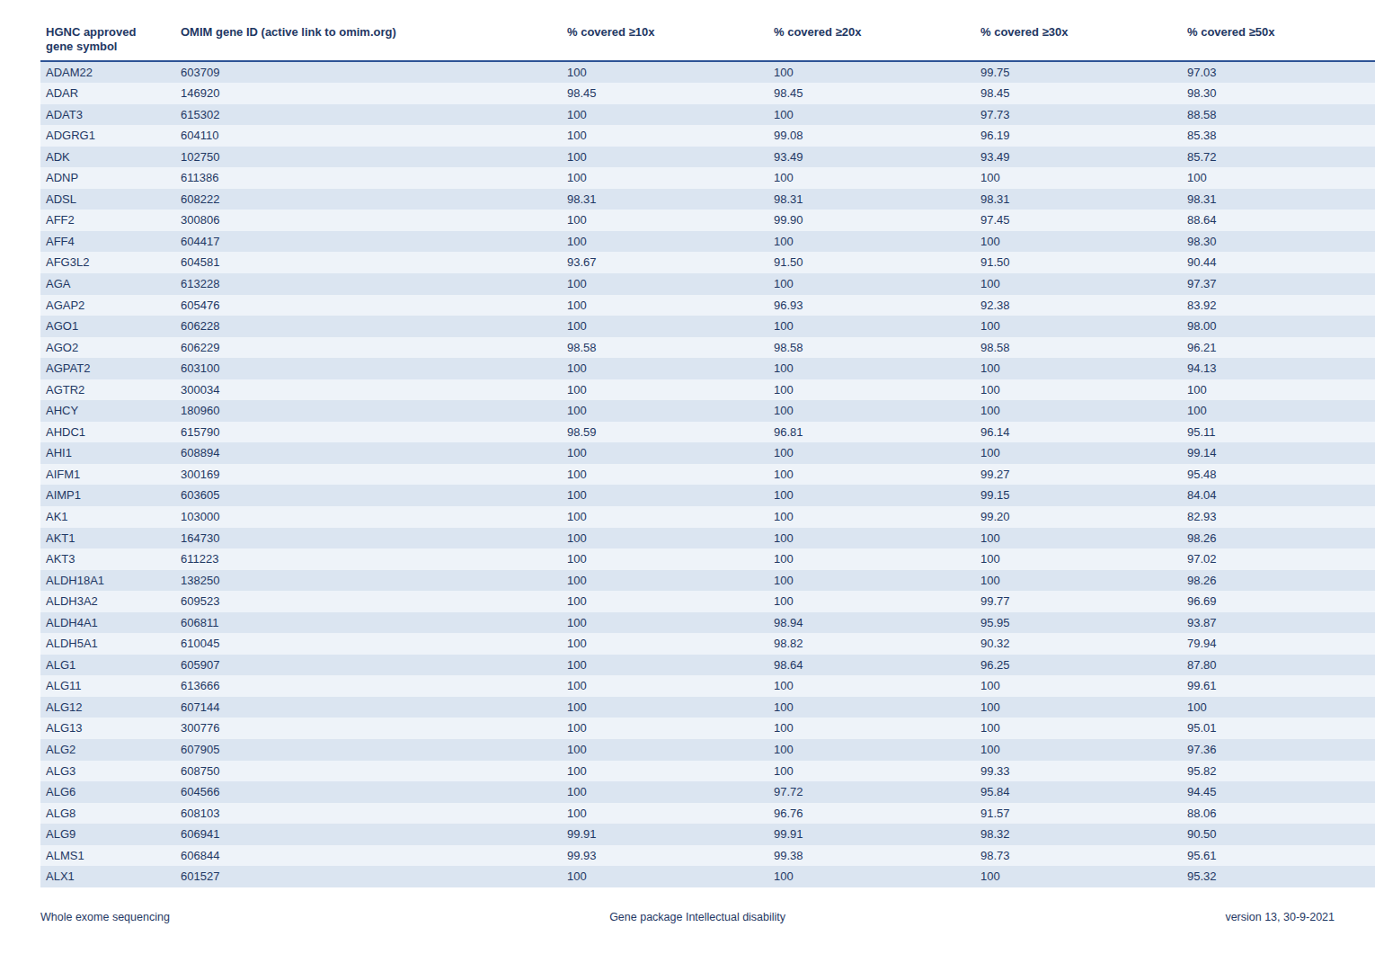| HGNC approved gene symbol | OMIM gene ID (active link to omim.org) | % covered ≥10x | % covered ≥20x | % covered ≥30x | % covered ≥50x |
| --- | --- | --- | --- | --- | --- |
| ADAM22 | 603709 | 100 | 100 | 99.75 | 97.03 |
| ADAR | 146920 | 98.45 | 98.45 | 98.45 | 98.30 |
| ADAT3 | 615302 | 100 | 100 | 97.73 | 88.58 |
| ADGRG1 | 604110 | 100 | 99.08 | 96.19 | 85.38 |
| ADK | 102750 | 100 | 93.49 | 93.49 | 85.72 |
| ADNP | 611386 | 100 | 100 | 100 | 100 |
| ADSL | 608222 | 98.31 | 98.31 | 98.31 | 98.31 |
| AFF2 | 300806 | 100 | 99.90 | 97.45 | 88.64 |
| AFF4 | 604417 | 100 | 100 | 100 | 98.30 |
| AFG3L2 | 604581 | 93.67 | 91.50 | 91.50 | 90.44 |
| AGA | 613228 | 100 | 100 | 100 | 97.37 |
| AGAP2 | 605476 | 100 | 96.93 | 92.38 | 83.92 |
| AGO1 | 606228 | 100 | 100 | 100 | 98.00 |
| AGO2 | 606229 | 98.58 | 98.58 | 98.58 | 96.21 |
| AGPAT2 | 603100 | 100 | 100 | 100 | 94.13 |
| AGTR2 | 300034 | 100 | 100 | 100 | 100 |
| AHCY | 180960 | 100 | 100 | 100 | 100 |
| AHDC1 | 615790 | 98.59 | 96.81 | 96.14 | 95.11 |
| AHI1 | 608894 | 100 | 100 | 100 | 99.14 |
| AIFM1 | 300169 | 100 | 100 | 99.27 | 95.48 |
| AIMP1 | 603605 | 100 | 100 | 99.15 | 84.04 |
| AK1 | 103000 | 100 | 100 | 99.20 | 82.93 |
| AKT1 | 164730 | 100 | 100 | 100 | 98.26 |
| AKT3 | 611223 | 100 | 100 | 100 | 97.02 |
| ALDH18A1 | 138250 | 100 | 100 | 100 | 98.26 |
| ALDH3A2 | 609523 | 100 | 100 | 99.77 | 96.69 |
| ALDH4A1 | 606811 | 100 | 98.94 | 95.95 | 93.87 |
| ALDH5A1 | 610045 | 100 | 98.82 | 90.32 | 79.94 |
| ALG1 | 605907 | 100 | 98.64 | 96.25 | 87.80 |
| ALG11 | 613666 | 100 | 100 | 100 | 99.61 |
| ALG12 | 607144 | 100 | 100 | 100 | 100 |
| ALG13 | 300776 | 100 | 100 | 100 | 95.01 |
| ALG2 | 607905 | 100 | 100 | 100 | 97.36 |
| ALG3 | 608750 | 100 | 100 | 99.33 | 95.82 |
| ALG6 | 604566 | 100 | 97.72 | 95.84 | 94.45 |
| ALG8 | 608103 | 100 | 96.76 | 91.57 | 88.06 |
| ALG9 | 606941 | 99.91 | 99.91 | 98.32 | 90.50 |
| ALMS1 | 606844 | 99.93 | 99.38 | 98.73 | 95.61 |
| ALX1 | 601527 | 100 | 100 | 100 | 95.32 |
Whole exome sequencing
Gene package Intellectual disability
version 13, 30-9-2021